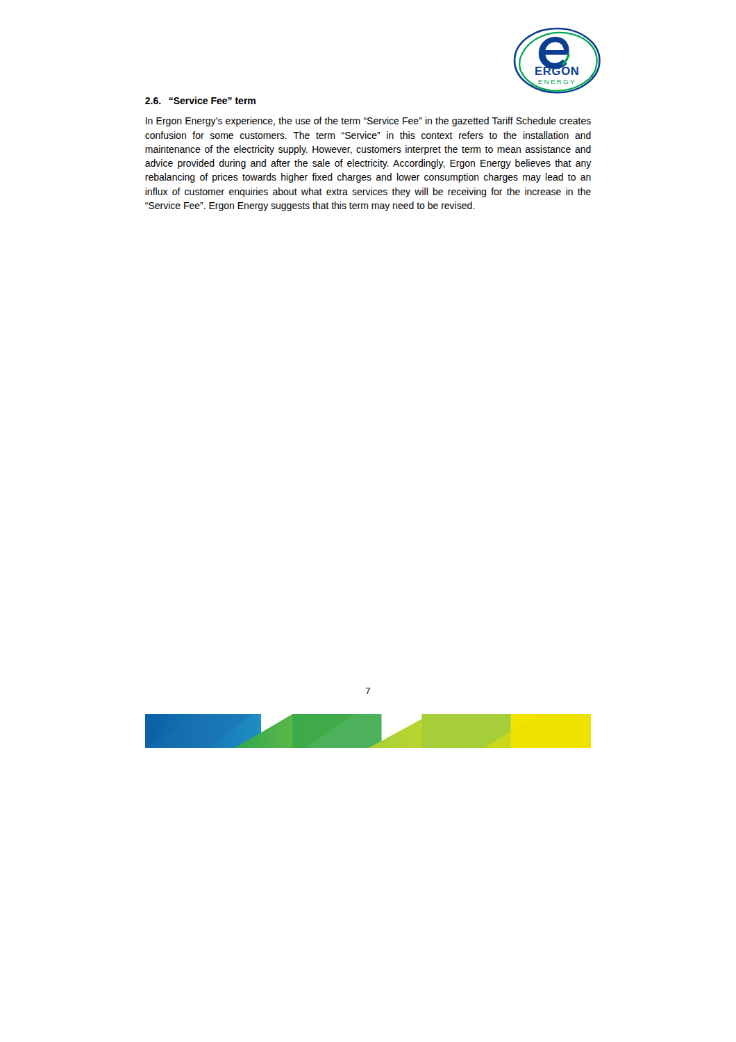ERGON ENERGY ®
2.6.“Service Fee” term
In Ergon Energy’s experience, the use of the term “Service Fee” in the gazetted Tariff Schedule creates confusion for some customers. The term “Service” in this context refers to the installation and maintenance of the electricity supply. However, customers interpret the term to mean assistance and advice provided during and after the sale of electricity. Accordingly, Ergon Energy believes that any rebalancing of prices towards higher fixed charges and lower consumption charges may lead to an influx of customer enquiries about what extra services they will be receiving for the increase in the “Service Fee”. Ergon Energy suggests that this term may need to be revised.
7